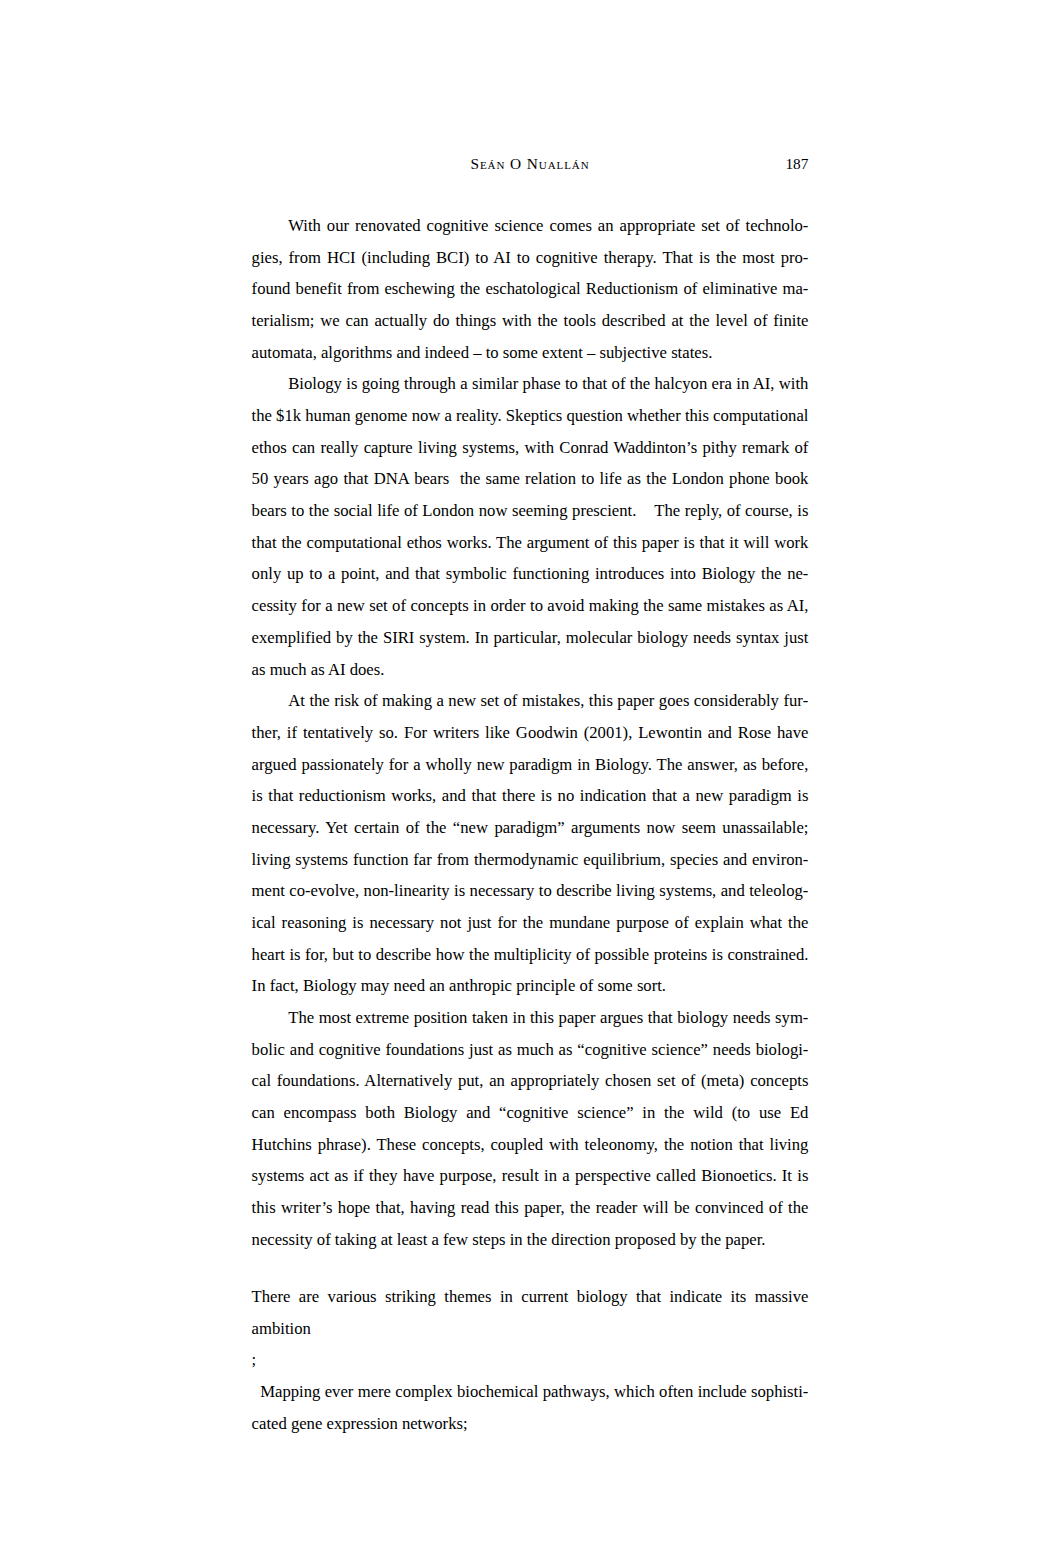Seán O Nuallán 187
With our renovated cognitive science comes an appropriate set of technologies, from HCI (including BCI) to AI to cognitive therapy. That is the most profound benefit from eschewing the eschatological Reductionism of eliminative materialism; we can actually do things with the tools described at the level of finite automata, algorithms and indeed – to some extent – subjective states.
Biology is going through a similar phase to that of the halcyon era in AI, with the $1k human genome now a reality. Skeptics question whether this computational ethos can really capture living systems, with Conrad Waddinton’s pithy remark of 50 years ago that DNA bears the same relation to life as the London phone book bears to the social life of London now seeming prescient. The reply, of course, is that the computational ethos works. The argument of this paper is that it will work only up to a point, and that symbolic functioning introduces into Biology the necessity for a new set of concepts in order to avoid making the same mistakes as AI, exemplified by the SIRI system. In particular, molecular biology needs syntax just as much as AI does.
At the risk of making a new set of mistakes, this paper goes considerably further, if tentatively so. For writers like Goodwin (2001), Lewontin and Rose have argued passionately for a wholly new paradigm in Biology. The answer, as before, is that reductionism works, and that there is no indication that a new paradigm is necessary. Yet certain of the “new paradigm” arguments now seem unassailable; living systems function far from thermodynamic equilibrium, species and environment co-evolve, non-linearity is necessary to describe living systems, and teleological reasoning is necessary not just for the mundane purpose of explain what the heart is for, but to describe how the multiplicity of possible proteins is constrained. In fact, Biology may need an anthropic principle of some sort.
The most extreme position taken in this paper argues that biology needs symbolic and cognitive foundations just as much as “cognitive science” needs biological foundations. Alternatively put, an appropriately chosen set of (meta) concepts can encompass both Biology and “cognitive science” in the wild (to use Ed Hutchins phrase). These concepts, coupled with teleonomy, the notion that living systems act as if they have purpose, result in a perspective called Bionoetics. It is this writer’s hope that, having read this paper, the reader will be convinced of the necessity of taking at least a few steps in the direction proposed by the paper.
There are various striking themes in current biology that indicate its massive ambition
;
Mapping ever mere complex biochemical pathways, which often include sophisticated gene expression networks;